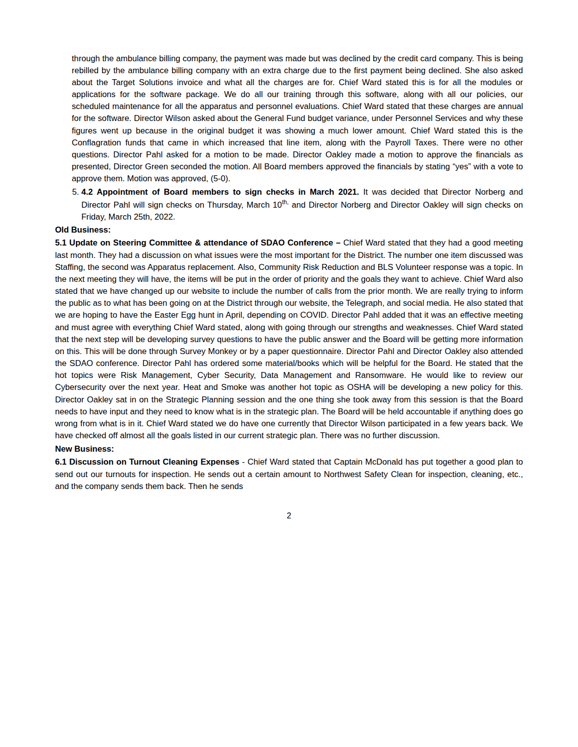through the ambulance billing company, the payment was made but was declined by the credit card company. This is being rebilled by the ambulance billing company with an extra charge due to the first payment being declined. She also asked about the Target Solutions invoice and what all the charges are for. Chief Ward stated this is for all the modules or applications for the software package. We do all our training through this software, along with all our policies, our scheduled maintenance for all the apparatus and personnel evaluations. Chief Ward stated that these charges are annual for the software. Director Wilson asked about the General Fund budget variance, under Personnel Services and why these figures went up because in the original budget it was showing a much lower amount. Chief Ward stated this is the Conflagration funds that came in which increased that line item, along with the Payroll Taxes. There were no other questions. Director Pahl asked for a motion to be made. Director Oakley made a motion to approve the financials as presented, Director Green seconded the motion. All Board members approved the financials by stating “yes” with a vote to approve them. Motion was approved, (5-0).
4.2 Appointment of Board members to sign checks in March 2021. It was decided that Director Norberg and Director Pahl will sign checks on Thursday, March 10th, and Director Norberg and Director Oakley will sign checks on Friday, March 25th, 2022.
Old Business:
5.1 Update on Steering Committee & attendance of SDAO Conference – Chief Ward stated that they had a good meeting last month. They had a discussion on what issues were the most important for the District. The number one item discussed was Staffing, the second was Apparatus replacement. Also, Community Risk Reduction and BLS Volunteer response was a topic. In the next meeting they will have, the items will be put in the order of priority and the goals they want to achieve. Chief Ward also stated that we have changed up our website to include the number of calls from the prior month. We are really trying to inform the public as to what has been going on at the District through our website, the Telegraph, and social media. He also stated that we are hoping to have the Easter Egg hunt in April, depending on COVID. Director Pahl added that it was an effective meeting and must agree with everything Chief Ward stated, along with going through our strengths and weaknesses. Chief Ward stated that the next step will be developing survey questions to have the public answer and the Board will be getting more information on this. This will be done through Survey Monkey or by a paper questionnaire. Director Pahl and Director Oakley also attended the SDAO conference. Director Pahl has ordered some material/books which will be helpful for the Board. He stated that the hot topics were Risk Management, Cyber Security, Data Management and Ransomware. He would like to review our Cybersecurity over the next year. Heat and Smoke was another hot topic as OSHA will be developing a new policy for this. Director Oakley sat in on the Strategic Planning session and the one thing she took away from this session is that the Board needs to have input and they need to know what is in the strategic plan. The Board will be held accountable if anything does go wrong from what is in it. Chief Ward stated we do have one currently that Director Wilson participated in a few years back. We have checked off almost all the goals listed in our current strategic plan. There was no further discussion.
New Business:
6.1 Discussion on Turnout Cleaning Expenses - Chief Ward stated that Captain McDonald has put together a good plan to send out our turnouts for inspection. He sends out a certain amount to Northwest Safety Clean for inspection, cleaning, etc., and the company sends them back. Then he sends
2